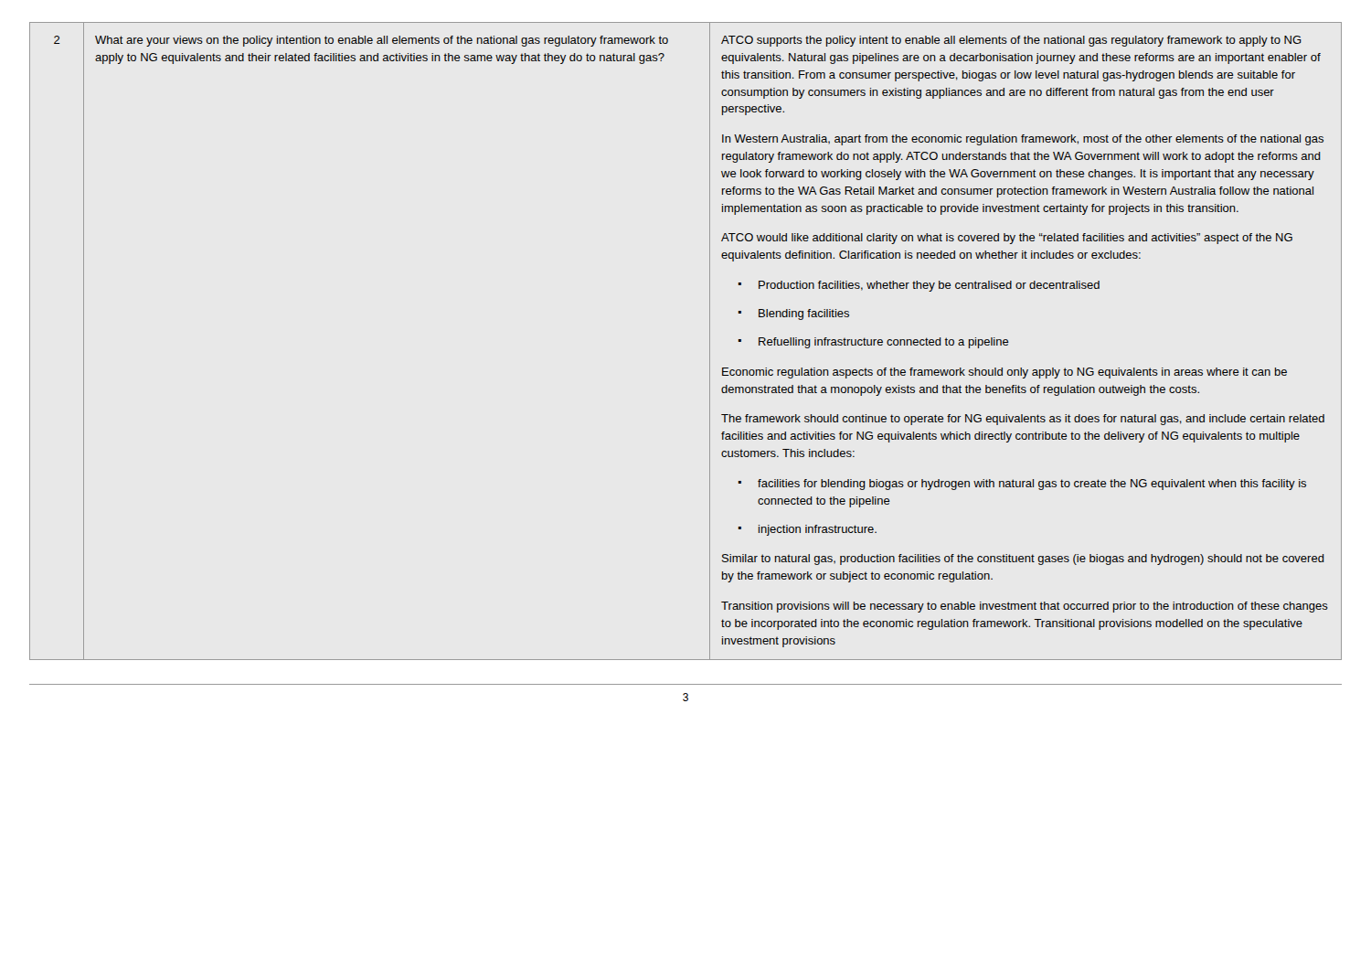| 2 | What are your views on the policy intention to enable all elements of the national gas regulatory framework to apply to NG equivalents and their related facilities and activities in the same way that they do to natural gas? | ATCO supports the policy intent to enable all elements of the national gas regulatory framework to apply to NG equivalents. Natural gas pipelines are on a decarbonisation journey and these reforms are an important enabler of this transition. From a consumer perspective, biogas or low level natural gas-hydrogen blends are suitable for consumption by consumers in existing appliances and are no different from natural gas from the end user perspective. In Western Australia, apart from the economic regulation framework, most of the other elements of the national gas regulatory framework do not apply. ATCO understands that the WA Government will work to adopt the reforms and we look forward to working closely with the WA Government on these changes. It is important that any necessary reforms to the WA Gas Retail Market and consumer protection framework in Western Australia follow the national implementation as soon as practicable to provide investment certainty for projects in this transition. ATCO would like additional clarity on what is covered by the “related facilities and activities” aspect of the NG equivalents definition. Clarification is needed on whether it includes or excludes: Production facilities, whether they be centralised or decentralised Blending facilities Refuelling infrastructure connected to a pipeline Economic regulation aspects of the framework should only apply to NG equivalents in areas where it can be demonstrated that a monopoly exists and that the benefits of regulation outweigh the costs. The framework should continue to operate for NG equivalents as it does for natural gas, and include certain related facilities and activities for NG equivalents which directly contribute to the delivery of NG equivalents to multiple customers. This includes: facilities for blending biogas or hydrogen with natural gas to create the NG equivalent when this facility is connected to the pipeline injection infrastructure. Similar to natural gas, production facilities of the constituent gases (ie biogas and hydrogen) should not be covered by the framework or subject to economic regulation. Transition provisions will be necessary to enable investment that occurred prior to the introduction of these changes to be incorporated into the economic regulation framework. Transitional provisions modelled on the speculative investment provisions |
3